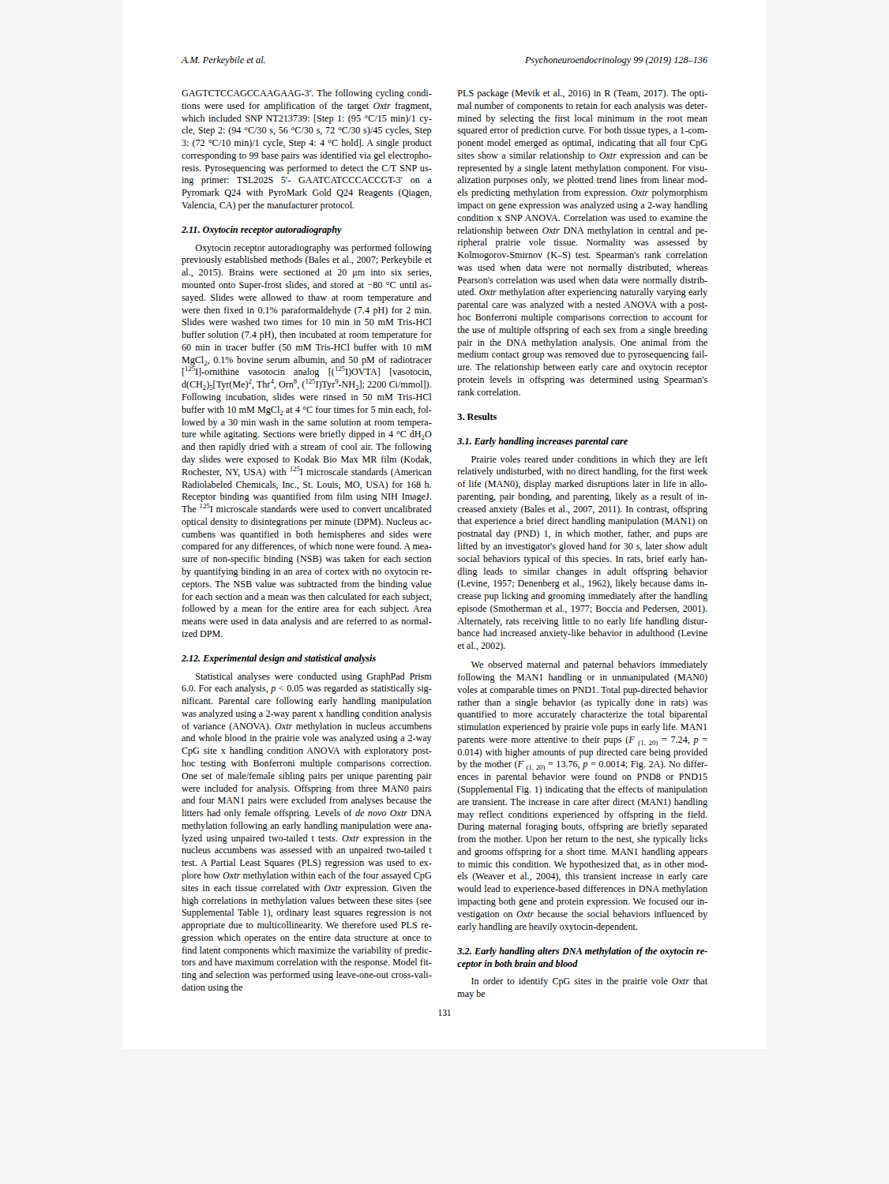A.M. Perkeybile et al.
Psychoneuroendocrinology 99 (2019) 128–136
GAGTCTCCAGCCAAGAAG-3′. The following cycling conditions were used for amplification of the target Oxtr fragment, which included SNP NT213739: [Step 1: (95 °C/15 min)/1 cycle, Step 2: (94 °C/30 s, 56 °C/30 s, 72 °C/30 s)/45 cycles, Step 3: (72 °C/10 min)/1 cycle, Step 4: 4 °C hold]. A single product corresponding to 99 base pairs was identified via gel electrophoresis. Pyrosequencing was performed to detect the C/T SNP using primer: TSL202S 5′- GAATCATCCCACCGT-3′ on a Pyromark Q24 with PyroMark Gold Q24 Reagents (Qiagen, Valencia, CA) per the manufacturer protocol.
2.11. Oxytocin receptor autoradiography
Oxytocin receptor autoradiography was performed following previously established methods (Bales et al., 2007; Perkeybile et al., 2015). Brains were sectioned at 20 μm into six series, mounted onto Super-frost slides, and stored at −80 °C until assayed. Slides were allowed to thaw at room temperature and were then fixed in 0.1% paraformaldehyde (7.4 pH) for 2 min. Slides were washed two times for 10 min in 50 mM Tris-HCl buffer solution (7.4 pH), then incubated at room temperature for 60 min in tracer buffer (50 mM Tris-HCl buffer with 10 mM MgCl2, 0.1% bovine serum albumin, and 50 pM of radiotracer [125I]-ornithine vasotocin analog [(125I)OVTA] [vasotocin, d(CH2)5[Tyr(Me)2, Thr4, Orn8, (125I)Tyr9-NH2]; 2200 Ci/mmol]). Following incubation, slides were rinsed in 50 mM Tris-HCl buffer with 10 mM MgCl2 at 4 °C four times for 5 min each, followed by a 30 min wash in the same solution at room temperature while agitating. Sections were briefly dipped in 4 °C dH2O and then rapidly dried with a stream of cool air. The following day slides were exposed to Kodak Bio Max MR film (Kodak, Rochester, NY, USA) with 125I microscale standards (American Radiolabeled Chemicals, Inc., St. Louis, MO, USA) for 168 h. Receptor binding was quantified from film using NIH ImageJ. The 125I microscale standards were used to convert uncalibrated optical density to disintegrations per minute (DPM). Nucleus accumbens was quantified in both hemispheres and sides were compared for any differences, of which none were found. A measure of non-specific binding (NSB) was taken for each section by quantifying binding in an area of cortex with no oxytocin receptors. The NSB value was subtracted from the binding value for each section and a mean was then calculated for each subject, followed by a mean for the entire area for each subject. Area means were used in data analysis and are referred to as normalized DPM.
2.12. Experimental design and statistical analysis
Statistical analyses were conducted using GraphPad Prism 6.0. For each analysis, p < 0.05 was regarded as statistically significant. Parental care following early handling manipulation was analyzed using a 2-way parent x handling condition analysis of variance (ANOVA). Oxtr methylation in nucleus accumbens and whole blood in the prairie vole was analyzed using a 2-way CpG site x handling condition ANOVA with exploratory post-hoc testing with Bonferroni multiple comparisons correction. One set of male/female sibling pairs per unique parenting pair were included for analysis. Offspring from three MAN0 pairs and four MAN1 pairs were excluded from analyses because the litters had only female offspring. Levels of de novo Oxtr DNA methylation following an early handling manipulation were analyzed using unpaired two-tailed t tests. Oxtr expression in the nucleus accumbens was assessed with an unpaired two-tailed t test. A Partial Least Squares (PLS) regression was used to explore how Oxtr methylation within each of the four assayed CpG sites in each tissue correlated with Oxtr expression. Given the high correlations in methylation values between these sites (see Supplemental Table 1), ordinary least squares regression is not appropriate due to multicollinearity. We therefore used PLS regression which operates on the entire data structure at once to find latent components which maximize the variability of predictors and have maximum correlation with the response. Model fitting and selection was performed using leave-one-out cross-validation using the
PLS package (Mevik et al., 2016) in R (Team, 2017). The optimal number of components to retain for each analysis was determined by selecting the first local minimum in the root mean squared error of prediction curve. For both tissue types, a 1-component model emerged as optimal, indicating that all four CpG sites show a similar relationship to Oxtr expression and can be represented by a single latent methylation component. For visualization purposes only, we plotted trend lines from linear models predicting methylation from expression. Oxtr polymorphism impact on gene expression was analyzed using a 2-way handling condition x SNP ANOVA. Correlation was used to examine the relationship between Oxtr DNA methylation in central and peripheral prairie vole tissue. Normality was assessed by Kolmogorov-Smirnov (K–S) test. Spearman's rank correlation was used when data were not normally distributed, whereas Pearson's correlation was used when data were normally distributed. Oxtr methylation after experiencing naturally varying early parental care was analyzed with a nested ANOVA with a post-hoc Bonferroni multiple comparisons correction to account for the use of multiple offspring of each sex from a single breeding pair in the DNA methylation analysis. One animal from the medium contact group was removed due to pyrosequencing failure. The relationship between early care and oxytocin receptor protein levels in offspring was determined using Spearman's rank correlation.
3. Results
3.1. Early handling increases parental care
Prairie voles reared under conditions in which they are left relatively undisturbed, with no direct handling, for the first week of life (MAN0), display marked disruptions later in life in alloparenting, pair bonding, and parenting, likely as a result of increased anxiety (Bales et al., 2007, 2011). In contrast, offspring that experience a brief direct handling manipulation (MAN1) on postnatal day (PND) 1, in which mother, father, and pups are lifted by an investigator's gloved hand for 30 s, later show adult social behaviors typical of this species. In rats, brief early handling leads to similar changes in adult offspring behavior (Levine, 1957; Denenberg et al., 1962), likely because dams increase pup licking and grooming immediately after the handling episode (Smotherman et al., 1977; Boccia and Pedersen, 2001). Alternately, rats receiving little to no early life handling disturbance had increased anxiety-like behavior in adulthood (Levine et al., 2002).
We observed maternal and paternal behaviors immediately following the MAN1 handling or in unmanipulated (MAN0) voles at comparable times on PND1. Total pup-directed behavior rather than a single behavior (as typically done in rats) was quantified to more accurately characterize the total biparental stimulation experienced by prairie vole pups in early life. MAN1 parents were more attentive to their pups (F (1, 20) = 7.24, p = 0.014) with higher amounts of pup directed care being provided by the mother (F (1, 20) = 13.76, p = 0.0014; Fig. 2A). No differences in parental behavior were found on PND8 or PND15 (Supplemental Fig. 1) indicating that the effects of manipulation are transient. The increase in care after direct (MAN1) handling may reflect conditions experienced by offspring in the field. During maternal foraging bouts, offspring are briefly separated from the mother. Upon her return to the nest, she typically licks and grooms offspring for a short time. MAN1 handling appears to mimic this condition. We hypothesized that, as in other models (Weaver et al., 2004), this transient increase in early care would lead to experience-based differences in DNA methylation impacting both gene and protein expression. We focused our investigation on Oxtr because the social behaviors influenced by early handling are heavily oxytocin-dependent.
3.2. Early handling alters DNA methylation of the oxytocin receptor in both brain and blood
In order to identify CpG sites in the prairie vole Oxtr that may be
131